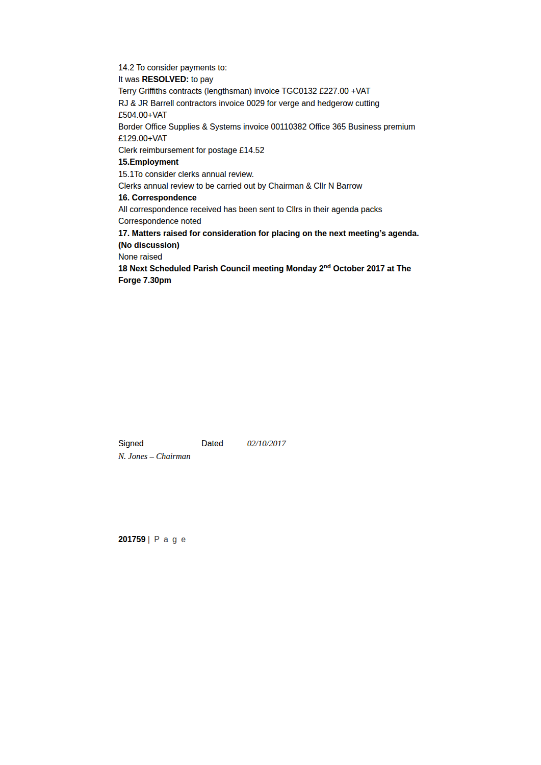14.2 To consider payments to:
It was RESOLVED: to pay
Terry Griffiths contracts (lengthsman) invoice TGC0132 £227.00 +VAT
RJ & JR Barrell contractors invoice 0029 for verge and hedgerow cutting £504.00+VAT
Border Office Supplies & Systems invoice 00110382 Office 365 Business premium £129.00+VAT
Clerk reimbursement for postage £14.52
15.Employment
15.1To consider clerks annual review.
Clerks annual review to be carried out by Chairman & Cllr N Barrow
16. Correspondence
All correspondence received has been sent to Cllrs in their agenda packs
Correspondence noted
17. Matters raised for consideration for placing on the next meeting’s agenda. (No discussion)
None raised
18 Next Scheduled Parish Council meeting Monday 2nd October 2017 at The Forge 7.30pm
Signed Dated 02/10/2017
N. Jones – Chairman
201759 | P a g e